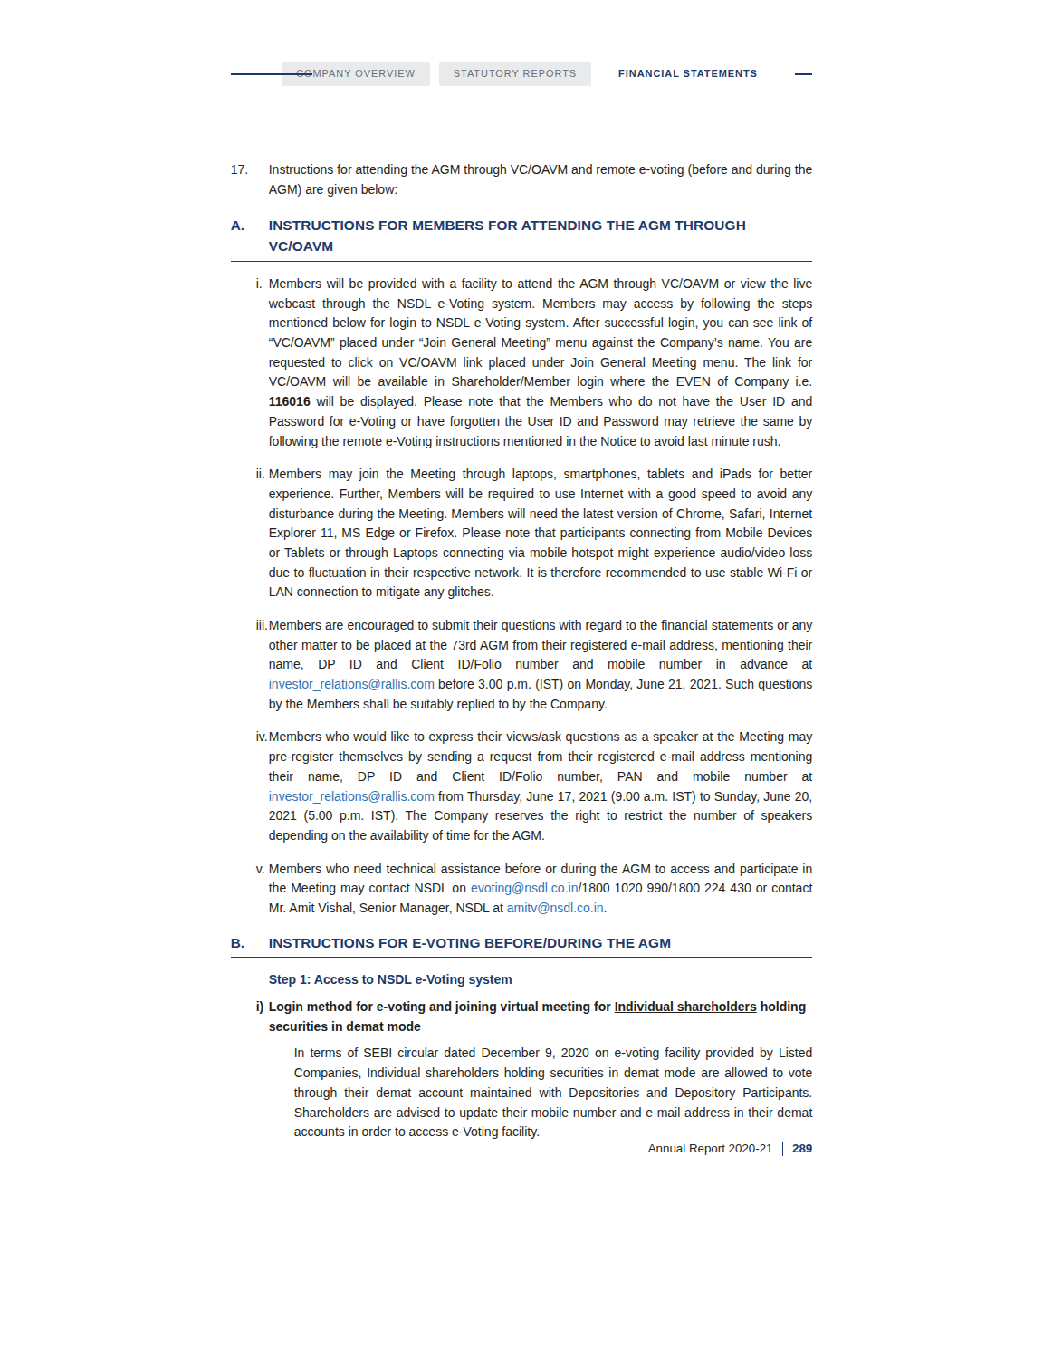COMPANY OVERVIEW STATUTORY REPORTS FINANCIAL STATEMENTS
17. Instructions for attending the AGM through VC/OAVM and remote e-voting (before and during the AGM) are given below:
A. INSTRUCTIONS FOR MEMBERS FOR ATTENDING THE AGM THROUGH VC/OAVM
i. Members will be provided with a facility to attend the AGM through VC/OAVM or view the live webcast through the NSDL e-Voting system. Members may access by following the steps mentioned below for login to NSDL e-Voting system. After successful login, you can see link of “VC/OAVM” placed under “Join General Meeting” menu against the Company’s name. You are requested to click on VC/OAVM link placed under Join General Meeting menu. The link for VC/OAVM will be available in Shareholder/Member login where the EVEN of Company i.e. 116016 will be displayed. Please note that the Members who do not have the User ID and Password for e-Voting or have forgotten the User ID and Password may retrieve the same by following the remote e-Voting instructions mentioned in the Notice to avoid last minute rush.
ii. Members may join the Meeting through laptops, smartphones, tablets and iPads for better experience. Further, Members will be required to use Internet with a good speed to avoid any disturbance during the Meeting. Members will need the latest version of Chrome, Safari, Internet Explorer 11, MS Edge or Firefox. Please note that participants connecting from Mobile Devices or Tablets or through Laptops connecting via mobile hotspot might experience audio/video loss due to fluctuation in their respective network. It is therefore recommended to use stable Wi-Fi or LAN connection to mitigate any glitches.
iii. Members are encouraged to submit their questions with regard to the financial statements or any other matter to be placed at the 73rd AGM from their registered e-mail address, mentioning their name, DP ID and Client ID/Folio number and mobile number in advance at investor_relations@rallis.com before 3.00 p.m. (IST) on Monday, June 21, 2021. Such questions by the Members shall be suitably replied to by the Company.
iv. Members who would like to express their views/ask questions as a speaker at the Meeting may pre-register themselves by sending a request from their registered e-mail address mentioning their name, DP ID and Client ID/Folio number, PAN and mobile number at investor_relations@rallis.com from Thursday, June 17, 2021 (9.00 a.m. IST) to Sunday, June 20, 2021 (5.00 p.m. IST). The Company reserves the right to restrict the number of speakers depending on the availability of time for the AGM.
v. Members who need technical assistance before or during the AGM to access and participate in the Meeting may contact NSDL on evoting@nsdl.co.in/1800 1020 990/1800 224 430 or contact Mr. Amit Vishal, Senior Manager, NSDL at amitv@nsdl.co.in.
B. INSTRUCTIONS FOR E-VOTING BEFORE/DURING THE AGM
Step 1: Access to NSDL e-Voting system
i) Login method for e-voting and joining virtual meeting for Individual shareholders holding securities in demat mode
In terms of SEBI circular dated December 9, 2020 on e-voting facility provided by Listed Companies, Individual shareholders holding securities in demat mode are allowed to vote through their demat account maintained with Depositories and Depository Participants. Shareholders are advised to update their mobile number and e-mail address in their demat accounts in order to access e-Voting facility.
Annual Report 2020-21 289